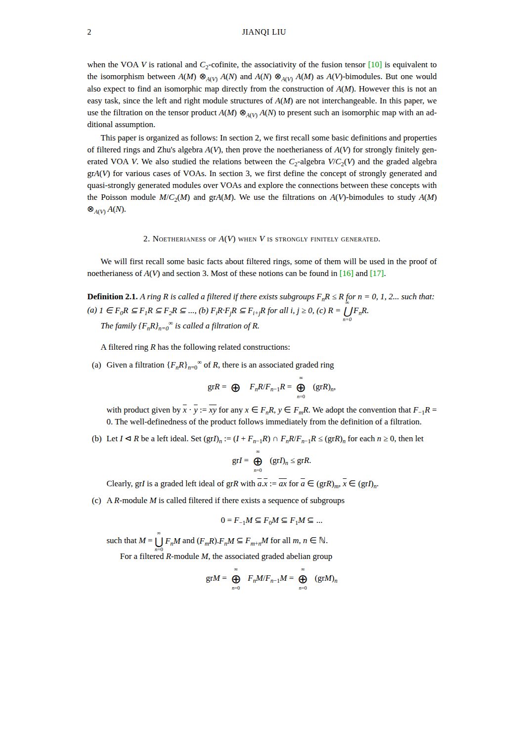2 JIANQI LIU
when the VOA V is rational and C2-cofinite, the associativity of the fusion tensor [10] is equivalent to the isomorphism between A(M) ⊗A(V) A(N) and A(N) ⊗A(V) A(M) as A(V)-bimodules. But one would also expect to find an isomorphic map directly from the construction of A(M). However this is not an easy task, since the left and right module structures of A(M) are not interchangeable. In this paper, we use the filtration on the tensor product A(M) ⊗A(V) A(N) to present such an isomorphic map with an additional assumption.
This paper is organized as follows: In section 2, we first recall some basic definitions and properties of filtered rings and Zhu's algebra A(V), then prove the noetherianess of A(V) for strongly finitely generated VOA V. We also studied the relations between the C2-algebra V/C2(V) and the graded algebra grA(V) for various cases of VOAs. In section 3, we first define the concept of strongly generated and quasi-strongly generated modules over VOAs and explore the connections between these concepts with the Poisson module M/C2(M) and grA(M). We use the filtrations on A(V)-bimodules to study A(M) ⊗A(V) A(N).
2. Noetherianess of A(V) when V is strongly finitely generated.
We will first recall some basic facts about filtered rings, some of them will be used in the proof of noetherianess of A(V) and section 3. Most of these notions can be found in [16] and [17].
Definition 2.1. A ring R is called a filtered if there exists subgroups FnR ≤ R for n = 0, 1, 2... such that:
(a) 1 ∈ F0R ⊆ F1R ⊆ F2R ⊆ ..., (b) FiR·FjR ⊆ Fi+jR for all i, j ≥ 0, (c) R = ⋃∞n=0 FnR.
The family {FnR}n=0∞ is called a filtration of R.
A filtered ring R has the following related constructions:
(a) Given a filtration {FnR}n=0∞ of R, there is an associated graded ring
grR = ⊕ FnR/Fn−1R = ⊕∞n=0(grR)n,
with product given by x · y := xy for any x ∈ FnR, y ∈ FmR. We adopt the convention that F−1R = 0. The well-definedness of the product follows immediately from the definition of a filtration.
(b) Let I ⊲ R be a left ideal. Set (grI)n := (I + Fn−1R) ∩ FnR/Fn−1R ≤ (grR)n for each n ≥ 0, then let
grI = ⊕∞n=0(grI)n ≤ grR.
Clearly, grI is a graded left ideal of grR with a.x := ax for a ∈ (grR)m, x ∈ (grI)n.
(c) A R-module M is called filtered if there exists a sequence of subgroups
0 = F−1M ⊆ F0M ⊆ F1M ⊆ ...
such that M = ⋃∞n=0 FnM and (FmR).FnM ⊆ Fm+nM for all m, n ∈ ℕ.
For a filtered R-module M, the associated graded abelian group
grM = ⊕∞n=0 FnM/Fn−1M = ⊕∞n=0(grM)n